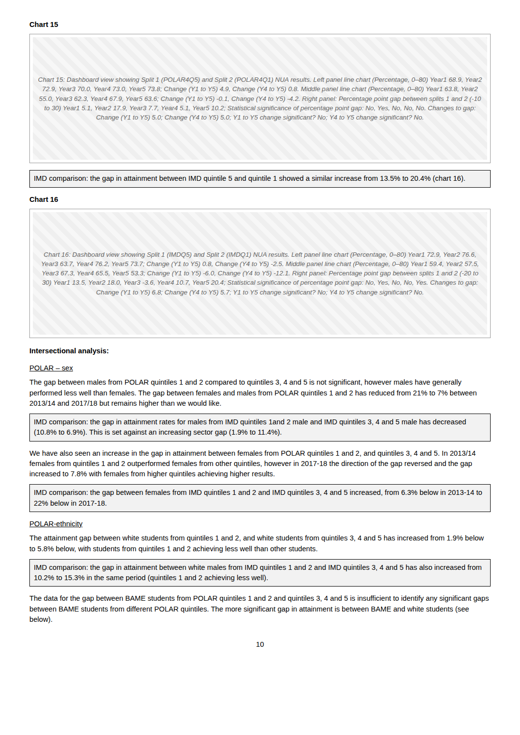Chart 15
Chart 15: Dashboard view showing Split 1 (POLAR4Q5) and Split 2 (POLAR4Q1) NUA results. Left panel line chart (Percentage, 0–80) Year1 68.9, Year2 72.9, Year3 70.0, Year4 73.0, Year5 73.8; Change (Y1 to Y5) 4.9, Change (Y4 to Y5) 0.8. Middle panel line chart (Percentage, 0–80) Year1 63.8, Year2 55.0, Year3 62.3, Year4 67.9, Year5 63.6; Change (Y1 to Y5) -0.1, Change (Y4 to Y5) -4.2. Right panel: Percentage point gap between splits 1 and 2 (-10 to 30) Year1 5.1, Year2 17.9, Year3 7.7, Year4 5.1, Year5 10.2; Statistical significance of percentage point gap: No, Yes, No, No, No. Changes to gap: Change (Y1 to Y5) 5.0; Change (Y4 to Y5) 5.0; Y1 to Y5 change significant? No; Y4 to Y5 change significant? No.
IMD comparison: the gap in attainment between IMD quintile 5 and quintile 1 showed a similar increase from 13.5% to 20.4% (chart 16).
Chart 16
Chart 16: Dashboard view showing Split 1 (IMDQ5) and Split 2 (IMDQ1) NUA results. Left panel line chart (Percentage, 0–80) Year1 72.9, Year2 76.6, Year3 63.7, Year4 76.2, Year5 73.7; Change (Y1 to Y5) 0.8, Change (Y4 to Y5) -2.5. Middle panel line chart (Percentage, 0–80) Year1 59.4, Year2 57.5, Year3 67.3, Year4 65.5, Year5 53.3; Change (Y1 to Y5) -6.0, Change (Y4 to Y5) -12.1. Right panel: Percentage point gap between splits 1 and 2 (-20 to 30) Year1 13.5, Year2 18.0, Year3 -3.6, Year4 10.7, Year5 20.4; Statistical significance of percentage point gap: No, Yes, No, No, Yes. Changes to gap: Change (Y1 to Y5) 6.8; Change (Y4 to Y5) 5.7; Y1 to Y5 change significant? No; Y4 to Y5 change significant? No.
Intersectional analysis:
POLAR – sex
The gap between males from POLAR quintiles 1 and 2 compared to quintiles 3, 4 and 5 is not significant, however males have generally performed less well than females. The gap between females and males from POLAR quintiles 1 and 2 has reduced from 21% to 7% between 2013/14 and 2017/18 but remains higher than we would like.
IMD comparison: the gap in attainment rates for males from IMD quintiles 1and 2 male and IMD quintiles 3, 4 and 5 male has decreased (10.8% to 6.9%). This is set against an increasing sector gap (1.9% to 11.4%).
We have also seen an increase in the gap in attainment between females from POLAR quintiles 1 and 2, and quintiles 3, 4 and 5. In 2013/14 females from quintiles 1 and 2 outperformed females from other quintiles, however in 2017-18 the direction of the gap reversed and the gap increased to 7.8% with females from higher quintiles achieving higher results.
IMD comparison: the gap between females from IMD quintiles 1 and 2 and IMD quintiles 3, 4 and 5 increased, from 6.3% below in 2013-14 to 22% below in 2017-18.
POLAR-ethnicity
The attainment gap between white students from quintiles 1 and 2, and white students from quintiles 3, 4 and 5 has increased from 1.9% below to 5.8% below, with students from quintiles 1 and 2 achieving less well than other students.
IMD comparison: the gap in attainment between white males from IMD quintiles 1 and 2 and IMD quintiles 3, 4 and 5 has also increased from 10.2% to 15.3% in the same period (quintiles 1 and 2 achieving less well).
The data for the gap between BAME students from POLAR quintiles 1 and 2 and quintiles 3, 4 and 5 is insufficient to identify any significant gaps between BAME students from different POLAR quintiles. The more significant gap in attainment is between BAME and white students (see below).
10